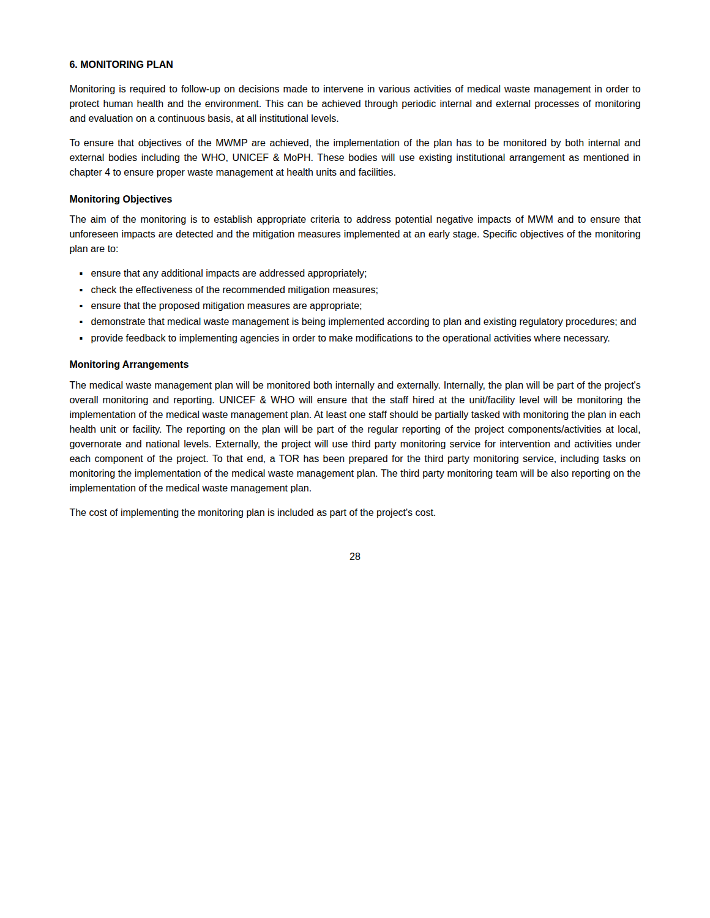6. MONITORING PLAN
Monitoring is required to follow-up on decisions made to intervene in various activities of medical waste management in order to protect human health and the environment. This can be achieved through periodic internal and external processes of monitoring and evaluation on a continuous basis, at all institutional levels.
To ensure that objectives of the MWMP are achieved, the implementation of the plan has to be monitored by both internal and external bodies including the WHO, UNICEF & MoPH. These bodies will use existing institutional arrangement as mentioned in chapter 4 to ensure proper waste management at health units and facilities.
Monitoring Objectives
The aim of the monitoring is to establish appropriate criteria to address potential negative impacts of MWM and to ensure that unforeseen impacts are detected and the mitigation measures implemented at an early stage. Specific objectives of the monitoring plan are to:
ensure that any additional impacts are addressed appropriately;
check the effectiveness of the recommended mitigation measures;
ensure that the proposed mitigation measures are appropriate;
demonstrate that medical waste management is being implemented according to plan and existing regulatory procedures; and
provide feedback to implementing agencies in order to make modifications to the operational activities where necessary.
Monitoring Arrangements
The medical waste management plan will be monitored both internally and externally. Internally, the plan will be part of the project's overall monitoring and reporting. UNICEF & WHO will ensure that the staff hired at the unit/facility level will be monitoring the implementation of the medical waste management plan. At least one staff should be partially tasked with monitoring the plan in each health unit or facility. The reporting on the plan will be part of the regular reporting of the project components/activities at local, governorate and national levels. Externally, the project will use third party monitoring service for intervention and activities under each component of the project. To that end, a TOR has been prepared for the third party monitoring service, including tasks on monitoring the implementation of the medical waste management plan. The third party monitoring team will be also reporting on the implementation of the medical waste management plan.
The cost of implementing the monitoring plan is included as part of the project's cost.
28